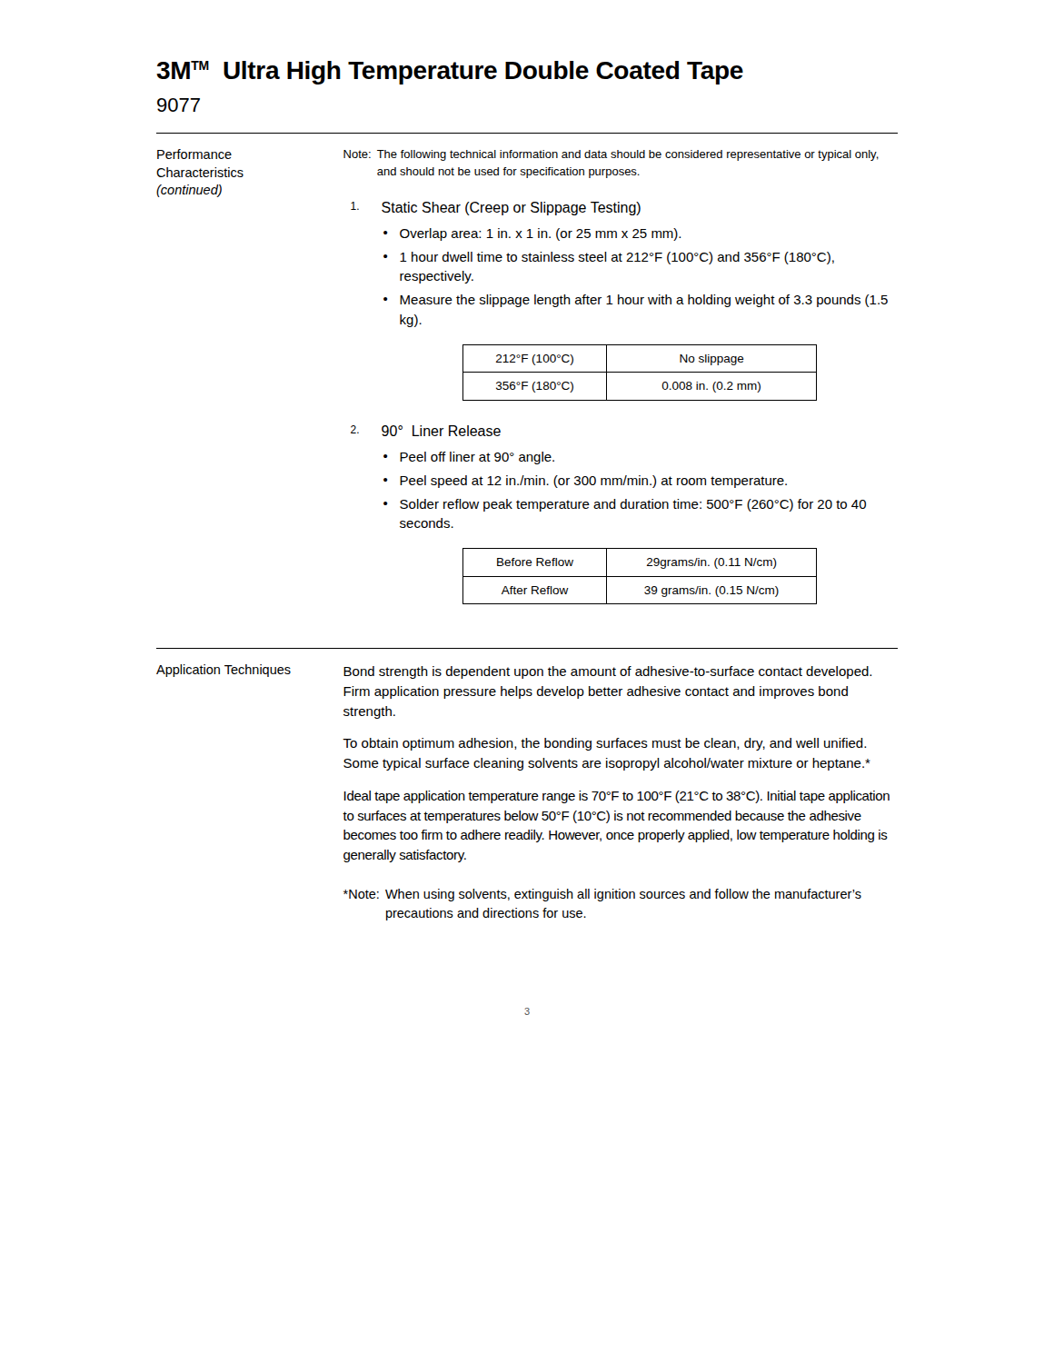3MTM Ultra High Temperature Double Coated Tape
9077
Performance
Characteristics
(continued)
Note:
The following technical information and data should be considered representative or typical only, and should not be used for specification purposes.
Static Shear (Creep or Slippage Testing)
Overlap area: 1 in. x 1 in. (or 25 mm x 25 mm).
1 hour dwell time to stainless steel at 212°F (100°C) and 356°F (180°C), respectively.
Measure the slippage length after 1 hour with a holding weight of 3.3 pounds (1.5 kg).
| 212°F (100°C) | No slippage |
| 356°F (180°C) | 0.008 in. (0.2 mm) |
90° Liner Release
Peel off liner at 90° angle.
Peel speed at 12 in./min. (or 300 mm/min.) at room temperature.
Solder reflow peak temperature and duration time: 500°F (260°C) for 20 to 40 seconds.
| Before Reflow | 29grams/in. (0.11 N/cm) |
| After Reflow | 39 grams/in. (0.15 N/cm) |
Application Techniques
Bond strength is dependent upon the amount of adhesive-to-surface contact developed. Firm application pressure helps develop better adhesive contact and improves bond strength.
To obtain optimum adhesion, the bonding surfaces must be clean, dry, and well unified. Some typical surface cleaning solvents are isopropyl alcohol/water mixture or heptane.*
Ideal tape application temperature range is 70°F to 100°F (21°C to 38°C). Initial tape application to surfaces at temperatures below 50°F (10°C) is not recommended because the adhesive becomes too firm to adhere readily. However, once properly applied, low temperature holding is generally satisfactory.
*Note:
When using solvents, extinguish all ignition sources and follow the manufacturer’s precautions and directions for use.
3